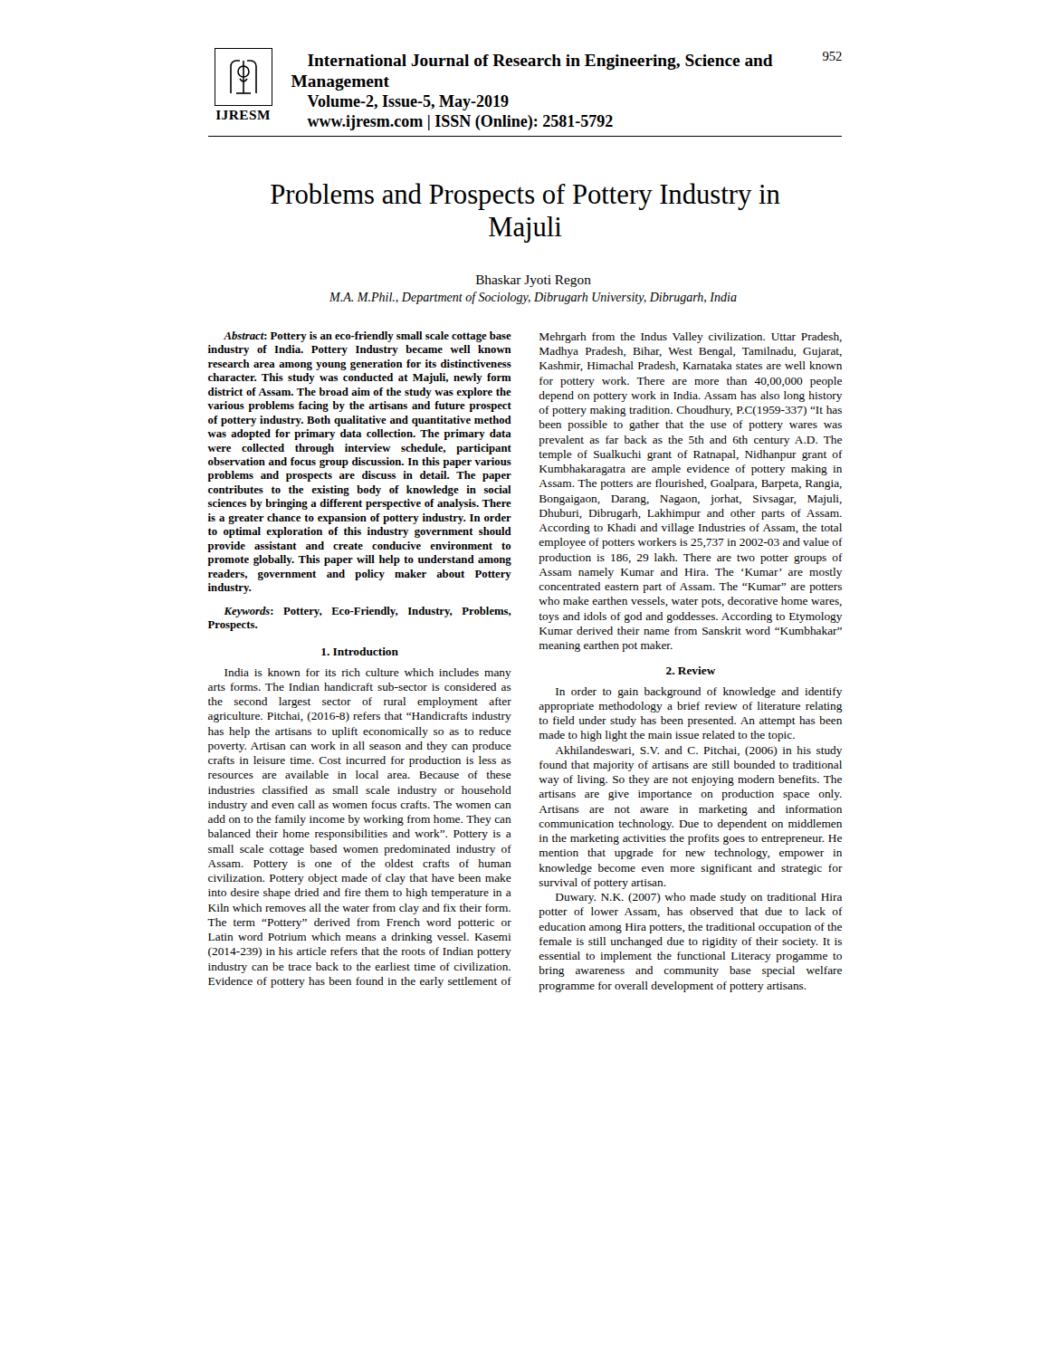952
IJRESM
International Journal of Research in Engineering, Science and Management
Volume-2, Issue-5, May-2019
www.ijresm.com | ISSN (Online): 2581-5792
Problems and Prospects of Pottery Industry in Majuli
Bhaskar Jyoti Regon
M.A. M.Phil., Department of Sociology, Dibrugarh University, Dibrugarh, India
Abstract: Pottery is an eco-friendly small scale cottage base industry of India. Pottery Industry became well known research area among young generation for its distinctiveness character. This study was conducted at Majuli, newly form district of Assam. The broad aim of the study was explore the various problems facing by the artisans and future prospect of pottery industry. Both qualitative and quantitative method was adopted for primary data collection. The primary data were collected through interview schedule, participant observation and focus group discussion. In this paper various problems and prospects are discuss in detail. The paper contributes to the existing body of knowledge in social sciences by bringing a different perspective of analysis. There is a greater chance to expansion of pottery industry. In order to optimal exploration of this industry government should provide assistant and create conducive environment to promote globally. This paper will help to understand among readers, government and policy maker about Pottery industry.
Keywords: Pottery, Eco-Friendly, Industry, Problems, Prospects.
1. Introduction
India is known for its rich culture which includes many arts forms. The Indian handicraft sub-sector is considered as the second largest sector of rural employment after agriculture. Pitchai, (2016-8) refers that “Handicrafts industry has help the artisans to uplift economically so as to reduce poverty. Artisan can work in all season and they can produce crafts in leisure time. Cost incurred for production is less as resources are available in local area. Because of these industries classified as small scale industry or household industry and even call as women focus crafts. The women can add on to the family income by working from home. They can balanced their home responsibilities and work”. Pottery is a small scale cottage based women predominated industry of Assam. Pottery is one of the oldest crafts of human civilization. Pottery object made of clay that have been make into desire shape dried and fire them to high temperature in a Kiln which removes all the water from clay and fix their form. The term “Pottery” derived from French word potteric or Latin word Potrium which means a drinking vessel. Kasemi (2014-239) in his article refers that the roots of Indian pottery industry can be trace back to the earliest time of civilization. Evidence of pottery has been found in the early settlement of Mehrgarh from the Indus Valley civilization. Uttar Pradesh, Madhya Pradesh, Bihar, West Bengal, Tamilnadu, Gujarat, Kashmir, Himachal Pradesh, Karnataka states are well known for pottery work. There are more than 40,00,000 people depend on pottery work in India. Assam has also long history of pottery making tradition. Choudhury, P.C(1959-337) “It has been possible to gather that the use of pottery wares was prevalent as far back as the 5th and 6th century A.D. The temple of Sualkuchi grant of Ratnapal, Nidhanpur grant of Kumbhakaragatra are ample evidence of pottery making in Assam. The potters are flourished, Goalpara, Barpeta, Rangia, Bongaigaon, Darang, Nagaon, jorhat, Sivsagar, Majuli, Dhuburi, Dibrugarh, Lakhimpur and other parts of Assam. According to Khadi and village Industries of Assam, the total employee of potters workers is 25,737 in 2002-03 and value of production is 186, 29 lakh. There are two potter groups of Assam namely Kumar and Hira. The ‘Kumar’ are mostly concentrated eastern part of Assam. The “Kumar” are potters who make earthen vessels, water pots, decorative home wares, toys and idols of god and goddesses. According to Etymology Kumar derived their name from Sanskrit word “Kumbhakar” meaning earthen pot maker.
2. Review
In order to gain background of knowledge and identify appropriate methodology a brief review of literature relating to field under study has been presented. An attempt has been made to high light the main issue related to the topic.
Akhilandeswari, S.V. and C. Pitchai, (2006) in his study found that majority of artisans are still bounded to traditional way of living. So they are not enjoying modern benefits. The artisans are give importance on production space only. Artisans are not aware in marketing and information communication technology. Due to dependent on middlemen in the marketing activities the profits goes to entrepreneur. He mention that upgrade for new technology, empower in knowledge become even more significant and strategic for survival of pottery artisan.
Duwary. N.K. (2007) who made study on traditional Hira potter of lower Assam, has observed that due to lack of education among Hira potters, the traditional occupation of the female is still unchanged due to rigidity of their society. It is essential to implement the functional Literacy progamme to bring awareness and community base special welfare programme for overall development of pottery artisans.